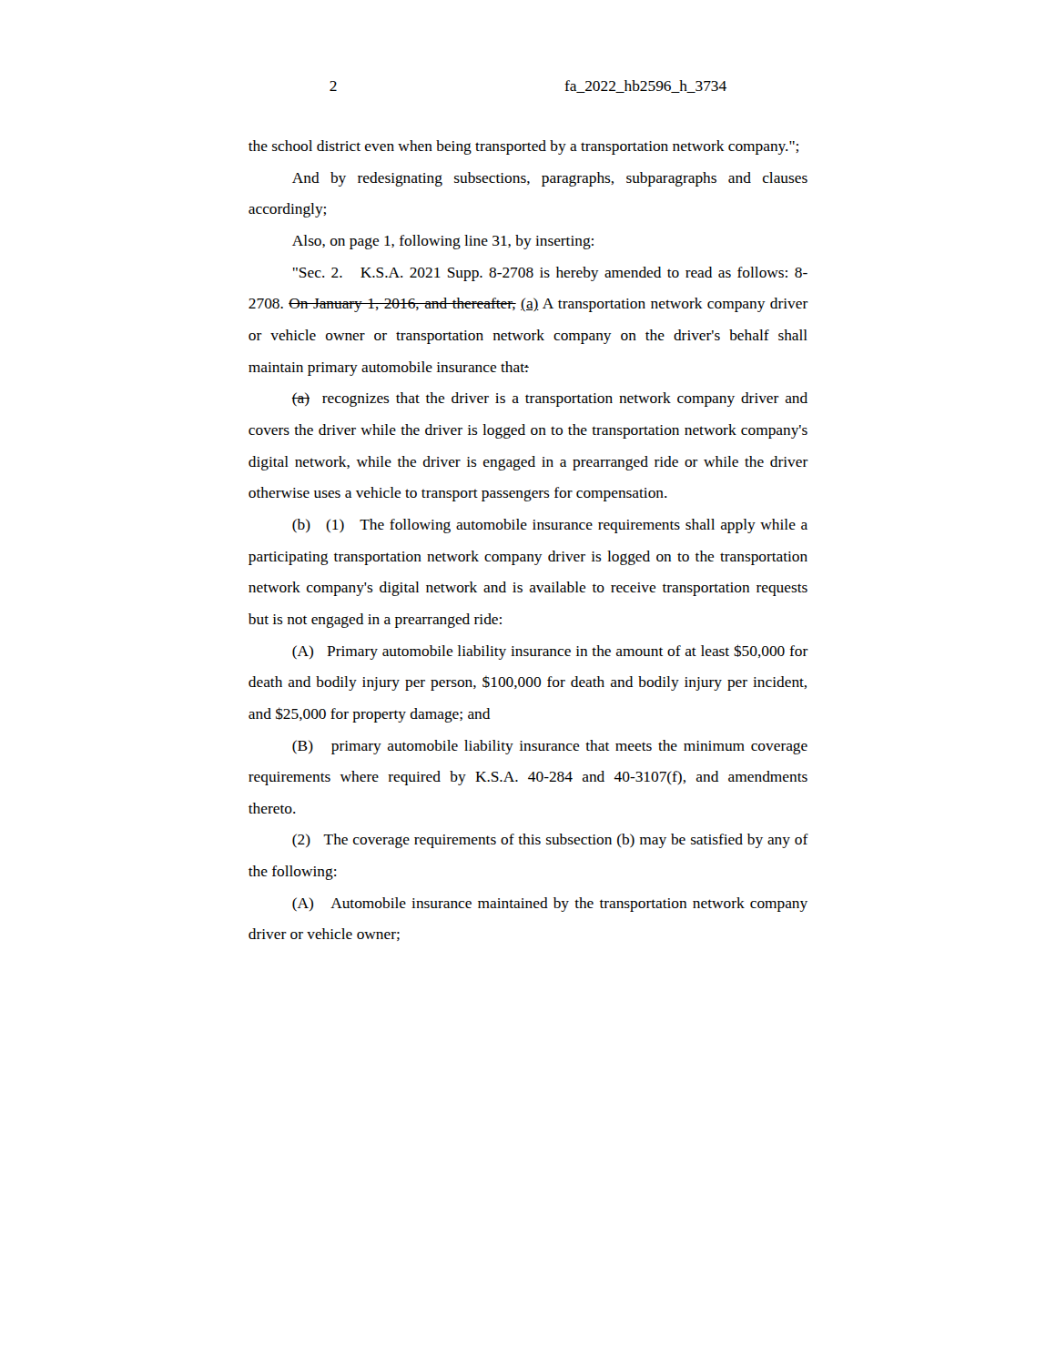2 fa_2022_hb2596_h_3734
the school district even when being transported by a transportation network company.";
And by redesignating subsections, paragraphs, subparagraphs and clauses accordingly;
Also, on page 1, following line 31, by inserting:
"Sec. 2. K.S.A. 2021 Supp. 8-2708 is hereby amended to read as follows: 8-2708. On January 1, 2016, and thereafter, (a) A transportation network company driver or vehicle owner or transportation network company on the driver's behalf shall maintain primary automobile insurance that:
(a) recognizes that the driver is a transportation network company driver and covers the driver while the driver is logged on to the transportation network company's digital network, while the driver is engaged in a prearranged ride or while the driver otherwise uses a vehicle to transport passengers for compensation.
(b) (1) The following automobile insurance requirements shall apply while a participating transportation network company driver is logged on to the transportation network company's digital network and is available to receive transportation requests but is not engaged in a prearranged ride:
(A) Primary automobile liability insurance in the amount of at least $50,000 for death and bodily injury per person, $100,000 for death and bodily injury per incident, and $25,000 for property damage; and
(B) primary automobile liability insurance that meets the minimum coverage requirements where required by K.S.A. 40-284 and 40-3107(f), and amendments thereto.
(2) The coverage requirements of this subsection (b) may be satisfied by any of the following:
(A) Automobile insurance maintained by the transportation network company driver or vehicle owner;